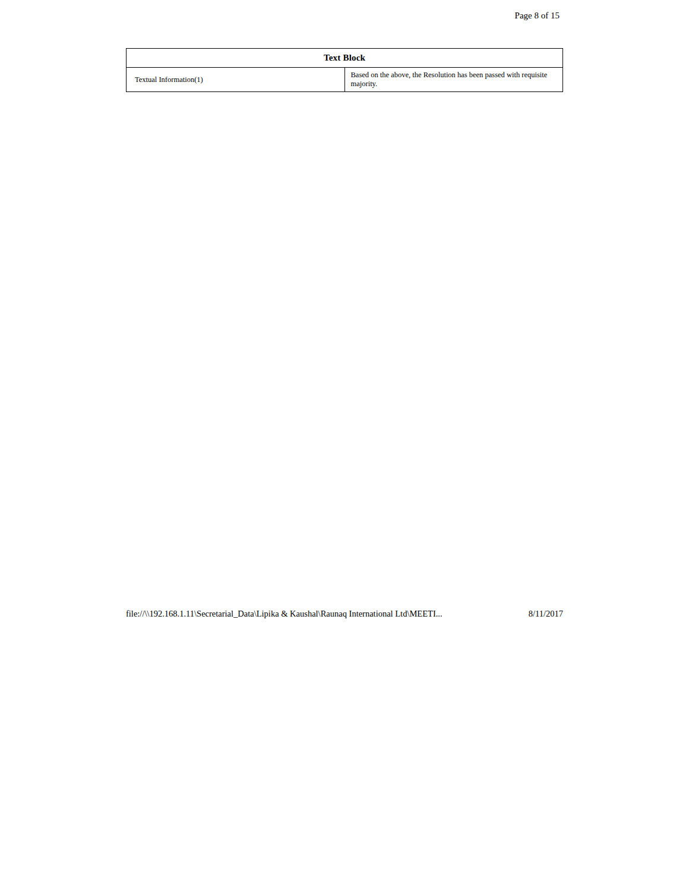Page 8 of 15
| Text Block |
| --- |
| Textual Information(1) | Based on the above, the Resolution has been passed with requisite majority. |
file://\\192.168.1.11\Secretarial_Data\Lipika & Kaushal\Raunaq International Ltd\MEETI... 8/11/2017